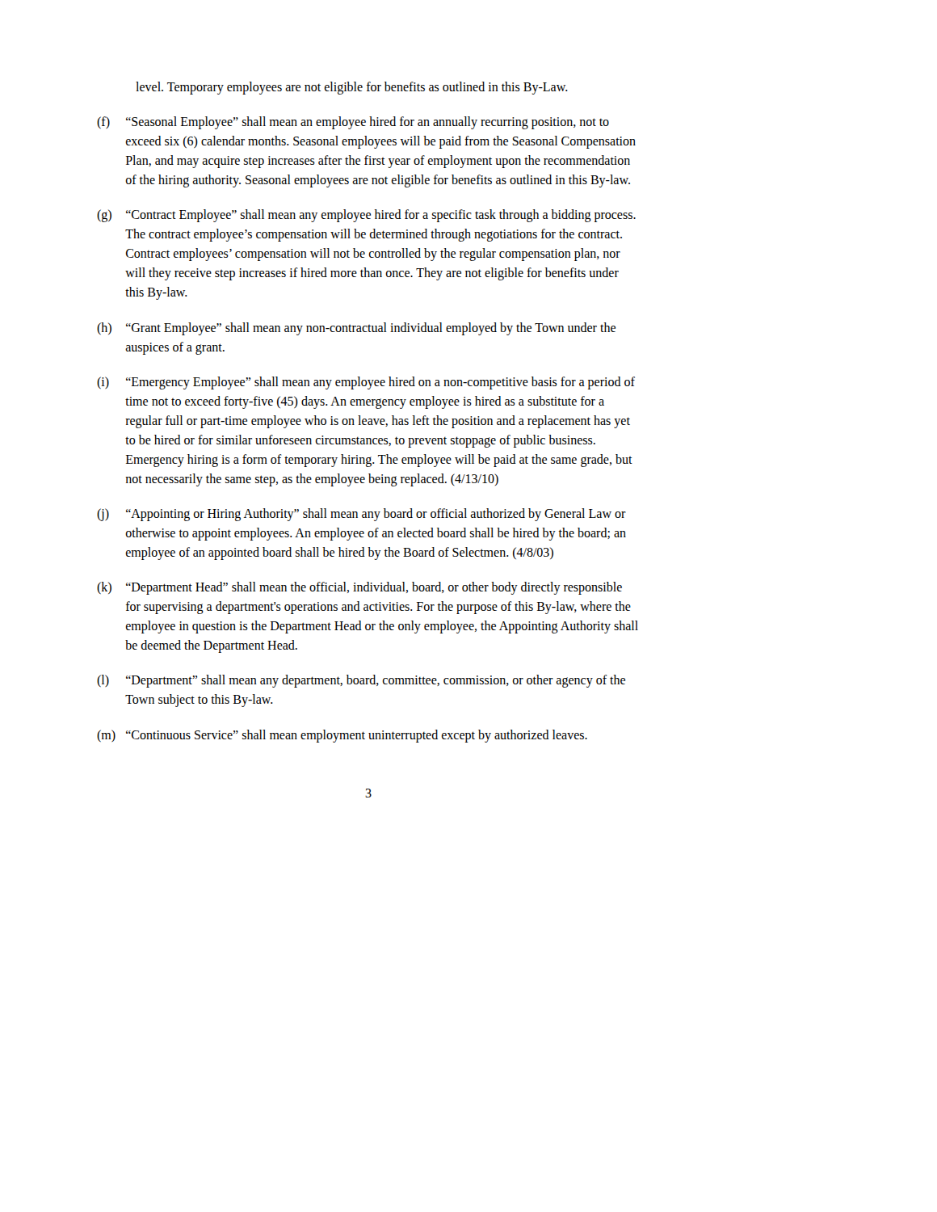level. Temporary employees are not eligible for benefits as outlined in this By-Law.
(f) “Seasonal Employee” shall mean an employee hired for an annually recurring position, not to exceed six (6) calendar months. Seasonal employees will be paid from the Seasonal Compensation Plan, and may acquire step increases after the first year of employment upon the recommendation of the hiring authority. Seasonal employees are not eligible for benefits as outlined in this By-law.
(g) “Contract Employee” shall mean any employee hired for a specific task through a bidding process. The contract employee’s compensation will be determined through negotiations for the contract. Contract employees’ compensation will not be controlled by the regular compensation plan, nor will they receive step increases if hired more than once. They are not eligible for benefits under this By-law.
(h) “Grant Employee” shall mean any non-contractual individual employed by the Town under the auspices of a grant.
(i) “Emergency Employee” shall mean any employee hired on a non-competitive basis for a period of time not to exceed forty-five (45) days. An emergency employee is hired as a substitute for a regular full or part-time employee who is on leave, has left the position and a replacement has yet to be hired or for similar unforeseen circumstances, to prevent stoppage of public business. Emergency hiring is a form of temporary hiring. The employee will be paid at the same grade, but not necessarily the same step, as the employee being replaced. (4/13/10)
(j) “Appointing or Hiring Authority” shall mean any board or official authorized by General Law or otherwise to appoint employees. An employee of an elected board shall be hired by the board; an employee of an appointed board shall be hired by the Board of Selectmen. (4/8/03)
(k) “Department Head” shall mean the official, individual, board, or other body directly responsible for supervising a department's operations and activities. For the purpose of this By-law, where the employee in question is the Department Head or the only employee, the Appointing Authority shall be deemed the Department Head.
(l) “Department” shall mean any department, board, committee, commission, or other agency of the Town subject to this By-law.
(m) “Continuous Service” shall mean employment uninterrupted except by authorized leaves.
3